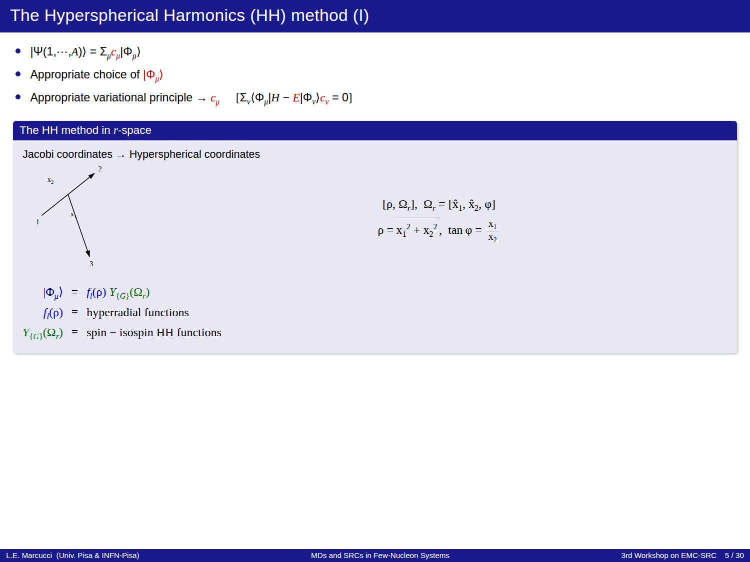The Hyperspherical Harmonics (HH) method (I)
|Ψ(1,···,A)⟩ = Σμcμ|Φμ⟩
Appropriate choice of |Φμ⟩
Appropriate variational principle → cμ [Σν⟨Φμ|H − E|Φν⟩cν = 0]
The HH method in r-space
Jacobi coordinates → Hyperspherical coordinates
1 2 3 x2 x1
[ρ, Ωr], Ωr = [x̂1, x̂2, φ]
ρ = x12 + x22, tan φ = x1 x2
|Φμ⟩ = fl(ρ) Y{G}(Ωr) fl(ρ) ≡ hyperradial functions Y{G}(Ωr) ≡ spin − isospin HH functions
L.E. Marcucci (Univ. Pisa & INFN-Pisa) MDs and SRCs in Few-Nucleon Systems 3rd Workshop on EMC-SRC 5 / 30